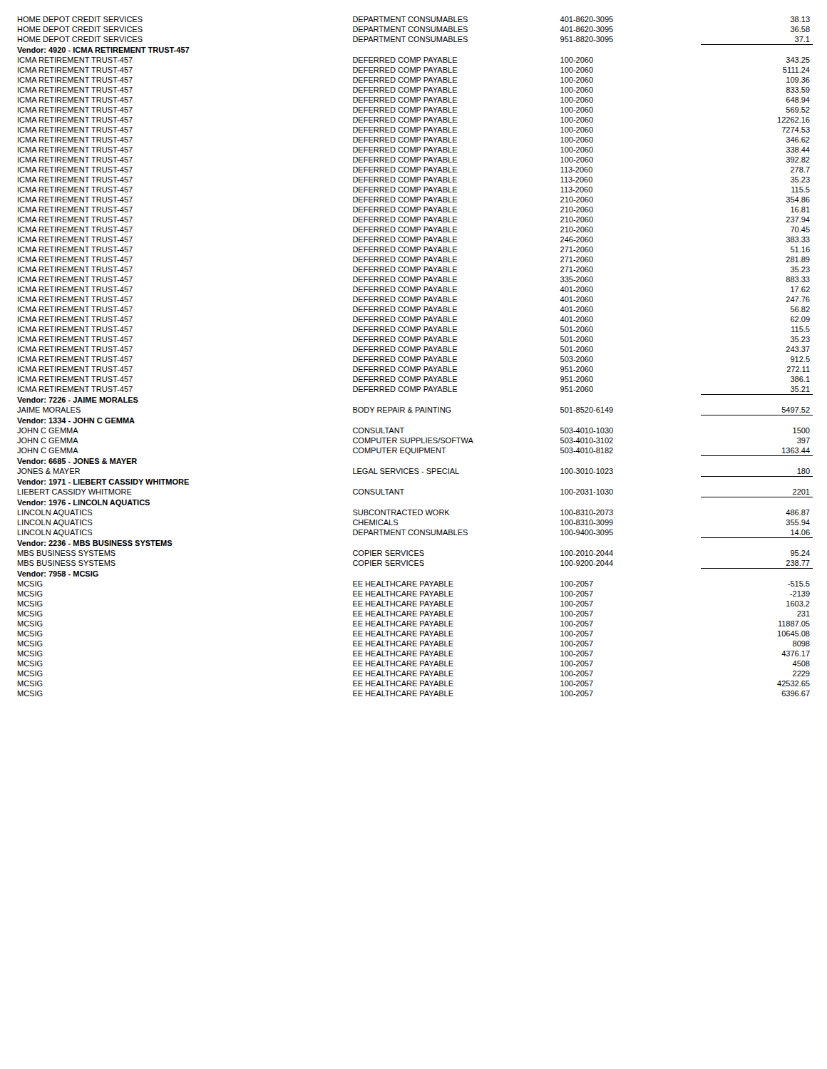| HOME DEPOT CREDIT SERVICES | DEPARTMENT CONSUMABLES | 401-8620-3095 | 38.13 |
| HOME DEPOT CREDIT SERVICES | DEPARTMENT CONSUMABLES | 401-8620-3095 | 36.58 |
| HOME DEPOT CREDIT SERVICES | DEPARTMENT CONSUMABLES | 951-8820-3095 | 37.1 |
| Vendor: 4920 - ICMA RETIREMENT TRUST-457 |
| ICMA RETIREMENT TRUST-457 | DEFERRED COMP PAYABLE | 100-2060 | 343.25 |
| ICMA RETIREMENT TRUST-457 | DEFERRED COMP PAYABLE | 100-2060 | 5111.24 |
| ICMA RETIREMENT TRUST-457 | DEFERRED COMP PAYABLE | 100-2060 | 109.36 |
| ICMA RETIREMENT TRUST-457 | DEFERRED COMP PAYABLE | 100-2060 | 833.59 |
| ICMA RETIREMENT TRUST-457 | DEFERRED COMP PAYABLE | 100-2060 | 648.94 |
| ICMA RETIREMENT TRUST-457 | DEFERRED COMP PAYABLE | 100-2060 | 569.52 |
| ICMA RETIREMENT TRUST-457 | DEFERRED COMP PAYABLE | 100-2060 | 12262.16 |
| ICMA RETIREMENT TRUST-457 | DEFERRED COMP PAYABLE | 100-2060 | 7274.53 |
| ICMA RETIREMENT TRUST-457 | DEFERRED COMP PAYABLE | 100-2060 | 346.62 |
| ICMA RETIREMENT TRUST-457 | DEFERRED COMP PAYABLE | 100-2060 | 338.44 |
| ICMA RETIREMENT TRUST-457 | DEFERRED COMP PAYABLE | 100-2060 | 392.82 |
| ICMA RETIREMENT TRUST-457 | DEFERRED COMP PAYABLE | 113-2060 | 278.7 |
| ICMA RETIREMENT TRUST-457 | DEFERRED COMP PAYABLE | 113-2060 | 35.23 |
| ICMA RETIREMENT TRUST-457 | DEFERRED COMP PAYABLE | 113-2060 | 115.5 |
| ICMA RETIREMENT TRUST-457 | DEFERRED COMP PAYABLE | 210-2060 | 354.86 |
| ICMA RETIREMENT TRUST-457 | DEFERRED COMP PAYABLE | 210-2060 | 16.81 |
| ICMA RETIREMENT TRUST-457 | DEFERRED COMP PAYABLE | 210-2060 | 237.94 |
| ICMA RETIREMENT TRUST-457 | DEFERRED COMP PAYABLE | 210-2060 | 70.45 |
| ICMA RETIREMENT TRUST-457 | DEFERRED COMP PAYABLE | 246-2060 | 383.33 |
| ICMA RETIREMENT TRUST-457 | DEFERRED COMP PAYABLE | 271-2060 | 51.16 |
| ICMA RETIREMENT TRUST-457 | DEFERRED COMP PAYABLE | 271-2060 | 281.89 |
| ICMA RETIREMENT TRUST-457 | DEFERRED COMP PAYABLE | 271-2060 | 35.23 |
| ICMA RETIREMENT TRUST-457 | DEFERRED COMP PAYABLE | 335-2060 | 883.33 |
| ICMA RETIREMENT TRUST-457 | DEFERRED COMP PAYABLE | 401-2060 | 17.62 |
| ICMA RETIREMENT TRUST-457 | DEFERRED COMP PAYABLE | 401-2060 | 247.76 |
| ICMA RETIREMENT TRUST-457 | DEFERRED COMP PAYABLE | 401-2060 | 56.82 |
| ICMA RETIREMENT TRUST-457 | DEFERRED COMP PAYABLE | 401-2060 | 62.09 |
| ICMA RETIREMENT TRUST-457 | DEFERRED COMP PAYABLE | 501-2060 | 115.5 |
| ICMA RETIREMENT TRUST-457 | DEFERRED COMP PAYABLE | 501-2060 | 35.23 |
| ICMA RETIREMENT TRUST-457 | DEFERRED COMP PAYABLE | 501-2060 | 243.37 |
| ICMA RETIREMENT TRUST-457 | DEFERRED COMP PAYABLE | 503-2060 | 912.5 |
| ICMA RETIREMENT TRUST-457 | DEFERRED COMP PAYABLE | 951-2060 | 272.11 |
| ICMA RETIREMENT TRUST-457 | DEFERRED COMP PAYABLE | 951-2060 | 386.1 |
| ICMA RETIREMENT TRUST-457 | DEFERRED COMP PAYABLE | 951-2060 | 35.21 |
| Vendor: 7226 - JAIME MORALES |
| JAIME MORALES | BODY REPAIR & PAINTING | 501-8520-6149 | 5497.52 |
| Vendor: 1334 - JOHN C GEMMA |
| JOHN C GEMMA | CONSULTANT | 503-4010-1030 | 1500 |
| JOHN C GEMMA | COMPUTER SUPPLIES/SOFTWA | 503-4010-3102 | 397 |
| JOHN C GEMMA | COMPUTER EQUIPMENT | 503-4010-8182 | 1363.44 |
| Vendor: 6685 - JONES & MAYER |
| JONES & MAYER | LEGAL SERVICES - SPECIAL | 100-3010-1023 | 180 |
| Vendor: 1971 - LIEBERT CASSIDY WHITMORE |
| LIEBERT CASSIDY WHITMORE | CONSULTANT | 100-2031-1030 | 2201 |
| Vendor: 1976 - LINCOLN AQUATICS |
| LINCOLN AQUATICS | SUBCONTRACTED WORK | 100-8310-2073 | 486.87 |
| LINCOLN AQUATICS | CHEMICALS | 100-8310-3099 | 355.94 |
| LINCOLN AQUATICS | DEPARTMENT CONSUMABLES | 100-9400-3095 | 14.06 |
| Vendor: 2236 - MBS BUSINESS SYSTEMS |
| MBS BUSINESS SYSTEMS | COPIER SERVICES | 100-2010-2044 | 95.24 |
| MBS BUSINESS SYSTEMS | COPIER SERVICES | 100-9200-2044 | 238.77 |
| Vendor: 7958 - MCSIG |
| MCSIG | EE HEALTHCARE PAYABLE | 100-2057 | -515.5 |
| MCSIG | EE HEALTHCARE PAYABLE | 100-2057 | -2139 |
| MCSIG | EE HEALTHCARE PAYABLE | 100-2057 | 1603.2 |
| MCSIG | EE HEALTHCARE PAYABLE | 100-2057 | 231 |
| MCSIG | EE HEALTHCARE PAYABLE | 100-2057 | 11887.05 |
| MCSIG | EE HEALTHCARE PAYABLE | 100-2057 | 10645.08 |
| MCSIG | EE HEALTHCARE PAYABLE | 100-2057 | 8098 |
| MCSIG | EE HEALTHCARE PAYABLE | 100-2057 | 4376.17 |
| MCSIG | EE HEALTHCARE PAYABLE | 100-2057 | 4508 |
| MCSIG | EE HEALTHCARE PAYABLE | 100-2057 | 2229 |
| MCSIG | EE HEALTHCARE PAYABLE | 100-2057 | 42532.65 |
| MCSIG | EE HEALTHCARE PAYABLE | 100-2057 | 6396.67 |